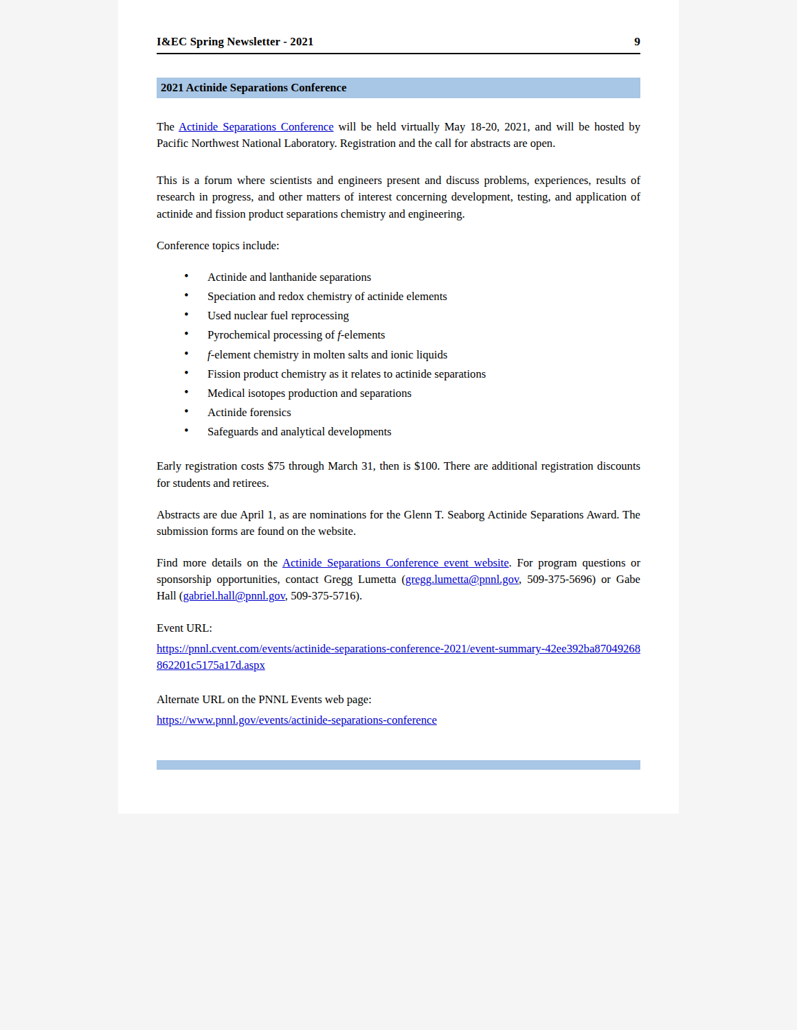I&EC Spring Newsletter - 2021 9
2021 Actinide Separations Conference
The Actinide Separations Conference will be held virtually May 18-20, 2021, and will be hosted by Pacific Northwest National Laboratory. Registration and the call for abstracts are open.
This is a forum where scientists and engineers present and discuss problems, experiences, results of research in progress, and other matters of interest concerning development, testing, and application of actinide and fission product separations chemistry and engineering.
Conference topics include:
Actinide and lanthanide separations
Speciation and redox chemistry of actinide elements
Used nuclear fuel reprocessing
Pyrochemical processing of f-elements
f-element chemistry in molten salts and ionic liquids
Fission product chemistry as it relates to actinide separations
Medical isotopes production and separations
Actinide forensics
Safeguards and analytical developments
Early registration costs $75 through March 31, then is $100. There are additional registration discounts for students and retirees.
Abstracts are due April 1, as are nominations for the Glenn T. Seaborg Actinide Separations Award. The submission forms are found on the website.
Find more details on the Actinide Separations Conference event website. For program questions or sponsorship opportunities, contact Gregg Lumetta (gregg.lumetta@pnnl.gov, 509-375-5696) or Gabe Hall (gabriel.hall@pnnl.gov, 509-375-5716).
Event URL:
https://pnnl.cvent.com/events/actinide-separations-conference-2021/event-summary-42ee392ba87049268862201c5175a17d.aspx
Alternate URL on the PNNL Events web page:
https://www.pnnl.gov/events/actinide-separations-conference